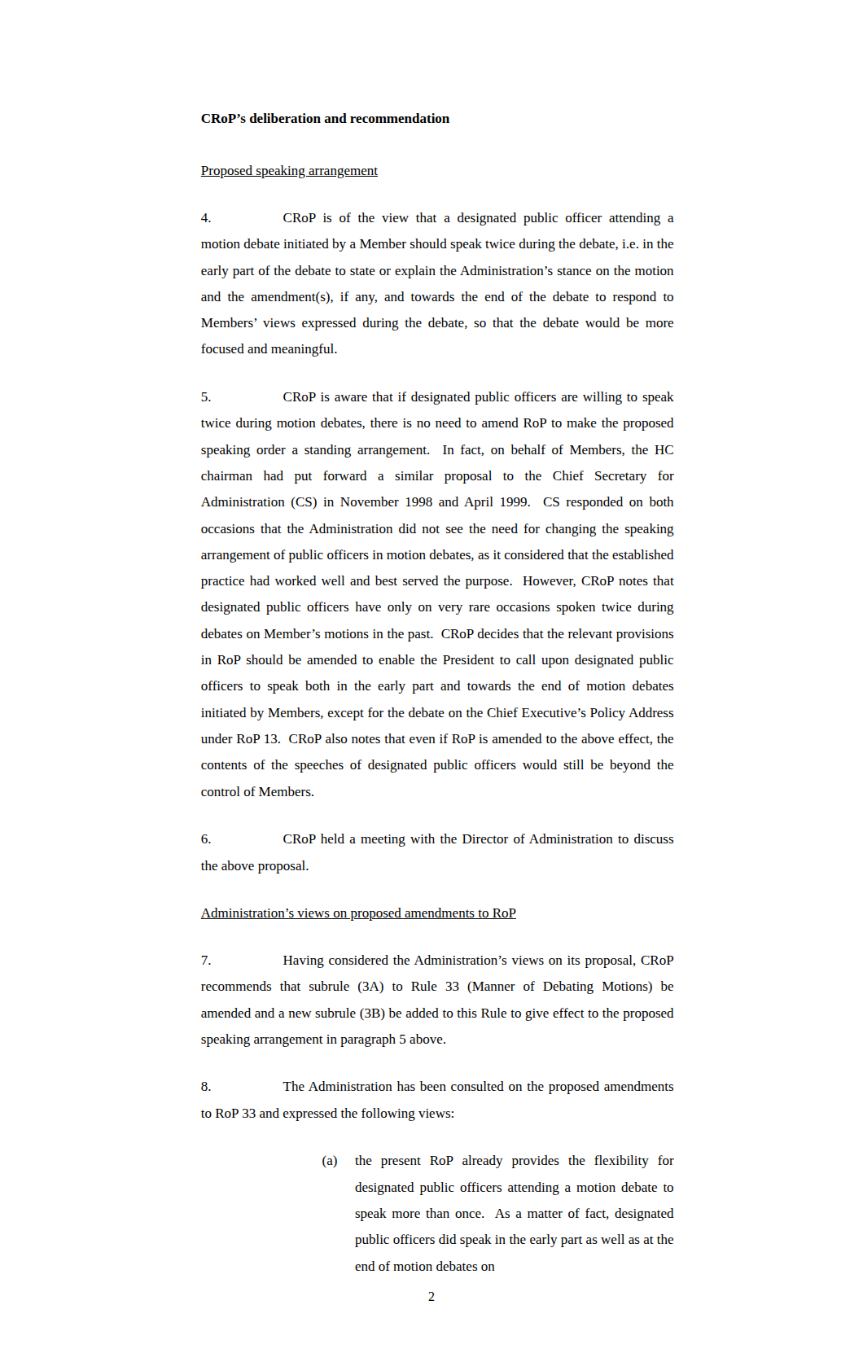CRoP’s deliberation and recommendation
Proposed speaking arrangement
4. CRoP is of the view that a designated public officer attending a motion debate initiated by a Member should speak twice during the debate, i.e. in the early part of the debate to state or explain the Administration’s stance on the motion and the amendment(s), if any, and towards the end of the debate to respond to Members’ views expressed during the debate, so that the debate would be more focused and meaningful.
5. CRoP is aware that if designated public officers are willing to speak twice during motion debates, there is no need to amend RoP to make the proposed speaking order a standing arrangement. In fact, on behalf of Members, the HC chairman had put forward a similar proposal to the Chief Secretary for Administration (CS) in November 1998 and April 1999. CS responded on both occasions that the Administration did not see the need for changing the speaking arrangement of public officers in motion debates, as it considered that the established practice had worked well and best served the purpose. However, CRoP notes that designated public officers have only on very rare occasions spoken twice during debates on Member’s motions in the past. CRoP decides that the relevant provisions in RoP should be amended to enable the President to call upon designated public officers to speak both in the early part and towards the end of motion debates initiated by Members, except for the debate on the Chief Executive’s Policy Address under RoP 13. CRoP also notes that even if RoP is amended to the above effect, the contents of the speeches of designated public officers would still be beyond the control of Members.
6. CRoP held a meeting with the Director of Administration to discuss the above proposal.
Administration’s views on proposed amendments to RoP
7. Having considered the Administration’s views on its proposal, CRoP recommends that subrule (3A) to Rule 33 (Manner of Debating Motions) be amended and a new subrule (3B) be added to this Rule to give effect to the proposed speaking arrangement in paragraph 5 above.
8. The Administration has been consulted on the proposed amendments to RoP 33 and expressed the following views:
(a)
the present RoP already provides the flexibility for designated public officers attending a motion debate to speak more than once. As a matter of fact, designated public officers did speak in the early part as well as at the end of motion debates on
2